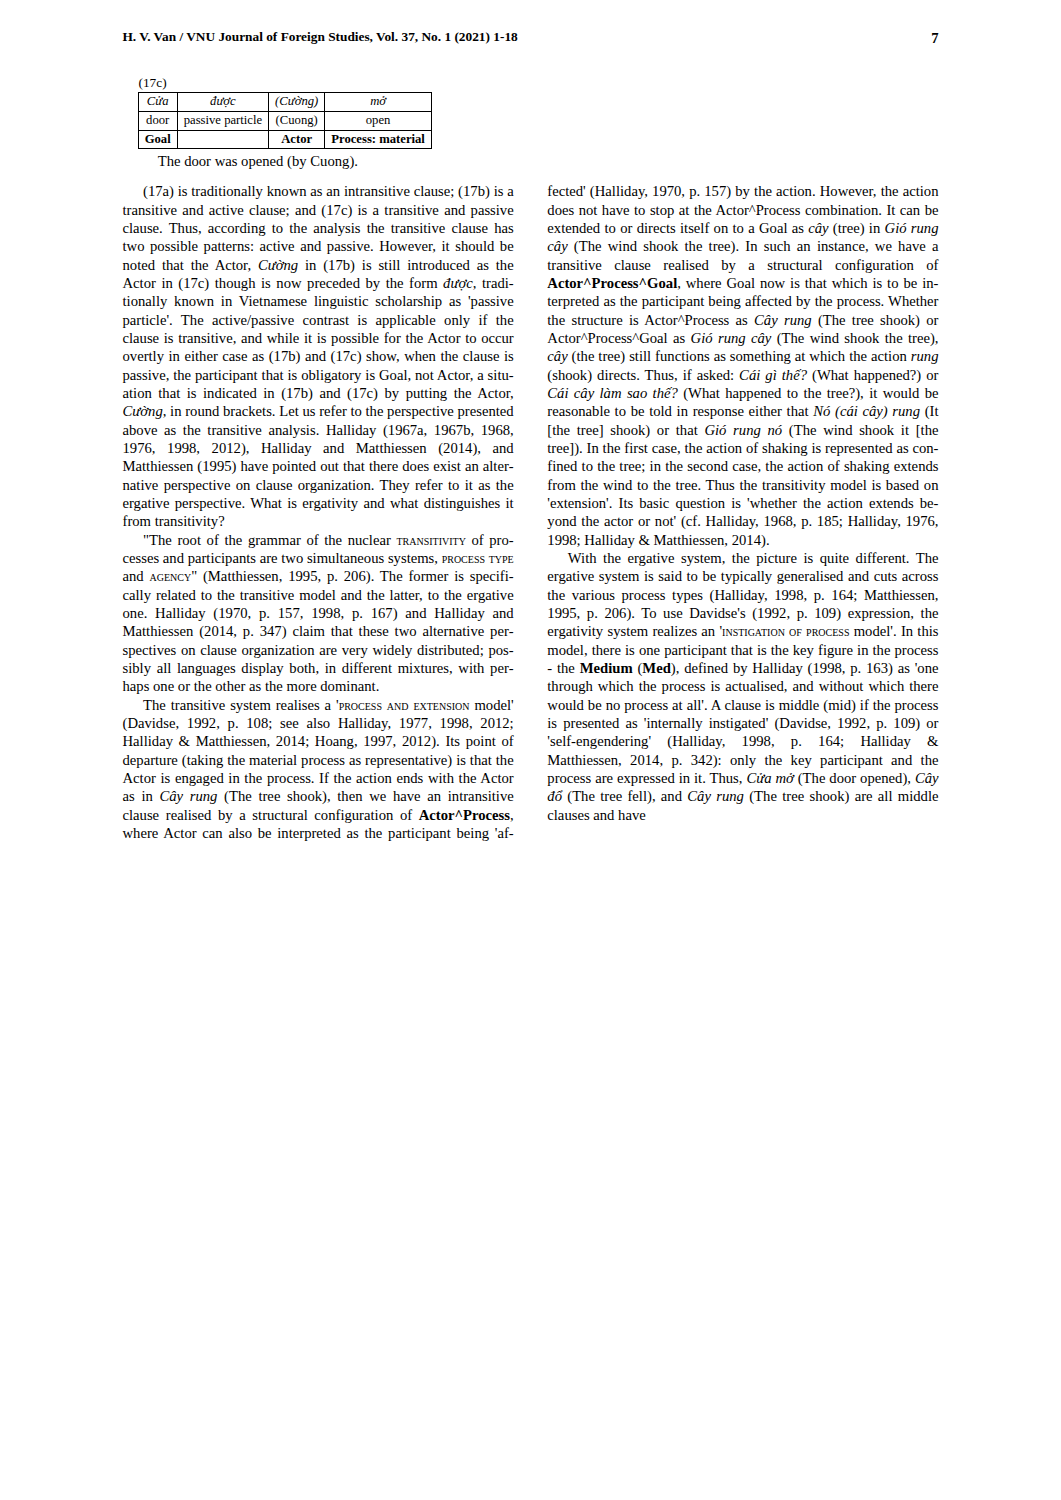H. V. Van / VNU Journal of Foreign Studies, Vol. 37, No. 1 (2021) 1-18 7
(17c)
| Cửa | được | (Cường) | mở |
| door | passive particle | (Cuong) | open |
| Goal | | Actor | Process: material |
The door was opened (by Cuong).
(17a) is traditionally known as an intransitive clause; (17b) is a transitive and active clause; and (17c) is a transitive and passive clause. Thus, according to the analysis the transitive clause has two possible patterns: active and passive. However, it should be noted that the Actor, Cường in (17b) is still introduced as the Actor in (17c) though is now preceded by the form được, traditionally known in Vietnamese linguistic scholarship as 'passive particle'. The active/passive contrast is applicable only if the clause is transitive, and while it is possible for the Actor to occur overtly in either case as (17b) and (17c) show, when the clause is passive, the participant that is obligatory is Goal, not Actor, a situation that is indicated in (17b) and (17c) by putting the Actor, Cường, in round brackets. Let us refer to the perspective presented above as the transitive analysis. Halliday (1967a, 1967b, 1968, 1976, 1998, 2012), Halliday and Matthiessen (2014), and Matthiessen (1995) have pointed out that there does exist an alternative perspective on clause organization. They refer to it as the ergative perspective. What is ergativity and what distinguishes it from transitivity?
"The root of the grammar of the nuclear transitivity of processes and participants are two simultaneous systems, process type and agency" (Matthiessen, 1995, p. 206). The former is specifically related to the transitive model and the latter, to the ergative one. Halliday (1970, p. 157, 1998, p. 167) and Halliday and Matthiessen (2014, p. 347) claim that these two alternative perspectives on clause organization are very widely distributed; possibly all languages display both, in different mixtures, with perhaps one or the other as the more dominant.
The transitive system realises a 'process and extension model' (Davidse, 1992, p. 108; see also Halliday, 1977, 1998, 2012; Halliday & Matthiessen, 2014; Hoang, 1997, 2012). Its point of departure (taking the material process as representative) is that the Actor is engaged in the process. If the action ends with the Actor as in Cây rung (The tree shook), then we have an intransitive clause realised by a structural configuration of Actor^Process, where Actor can also be interpreted as the participant being 'affected' (Halliday, 1970, p. 157) by the action. However, the action does not have to stop at the Actor^Process combination. It can be extended to or directs itself on to a Goal as cây (tree) in Gió rung cây (The wind shook the tree). In such an instance, we have a transitive clause realised by a structural configuration of Actor^Process^Goal, where Goal now is that which is to be interpreted as the participant being affected by the process. Whether the structure is Actor^Process as Cây rung (The tree shook) or Actor^Process^Goal as Gió rung cây (The wind shook the tree), cây (the tree) still functions as something at which the action rung (shook) directs. Thus, if asked: Cái gì thế? (What happened?) or Cái cây làm sao thế? (What happened to the tree?), it would be reasonable to be told in response either that Nó (cái cây) rung (It [the tree] shook) or that Gió rung nó (The wind shook it [the tree]). In the first case, the action of shaking is represented as confined to the tree; in the second case, the action of shaking extends from the wind to the tree. Thus the transitivity model is based on 'extension'. Its basic question is 'whether the action extends beyond the actor or not' (cf. Halliday, 1968, p. 185; Halliday, 1976, 1998; Halliday & Matthiessen, 2014).
With the ergative system, the picture is quite different. The ergative system is said to be typically generalised and cuts across the various process types (Halliday, 1998, p. 164; Matthiessen, 1995, p. 206). To use Davidse's (1992, p. 109) expression, the ergativity system realizes an 'instigation of process model'. In this model, there is one participant that is the key figure in the process - the Medium (Med), defined by Halliday (1998, p. 163) as 'one through which the process is actualised, and without which there would be no process at all'. A clause is middle (mid) if the process is presented as 'internally instigated' (Davidse, 1992, p. 109) or 'self-engendering' (Halliday, 1998, p. 164; Halliday & Matthiessen, 2014, p. 342): only the key participant and the process are expressed in it. Thus, Cửa mở (The door opened), Cây đổ (The tree fell), and Cây rung (The tree shook) are all middle clauses and have